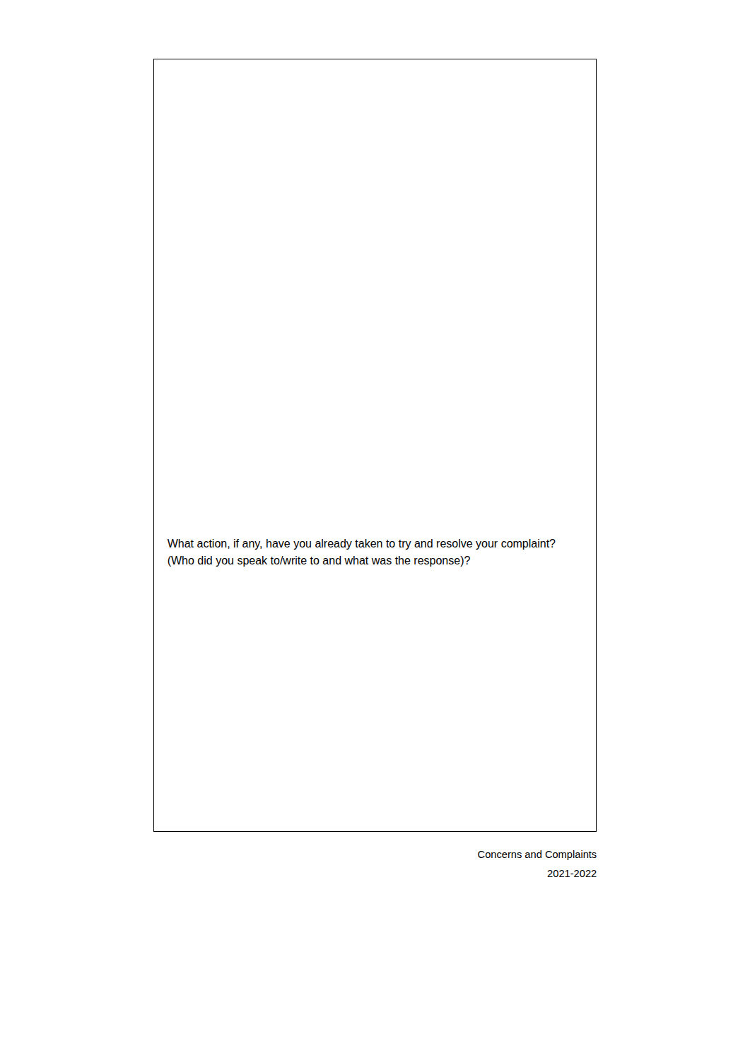What action, if any, have you already taken to try and resolve your complaint? (Who did you speak to/write to and what was the response)?
Concerns and Complaints
2021-2022